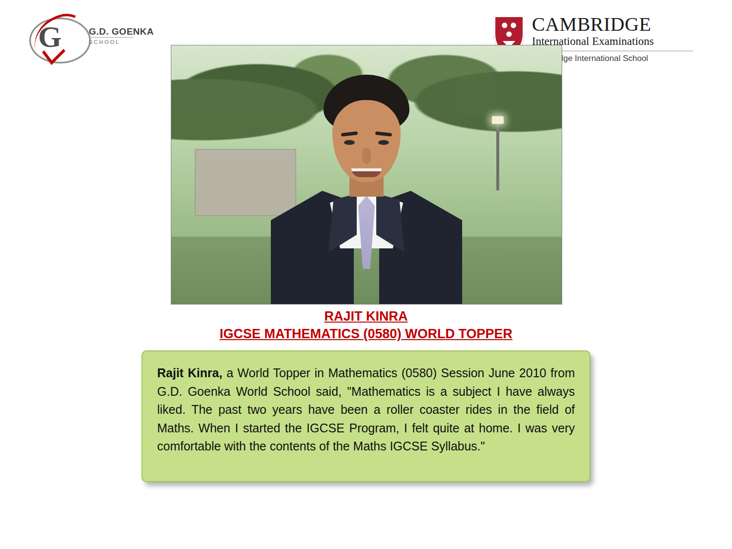G
G.D. GOENKA
SCHOOL
CAMBRIDGE
International Examinations
Cambridge International School
RAJIT KINRA
IGCSE MATHEMATICS (0580) WORLD TOPPER
Rajit Kinra, a World Topper in Mathematics (0580) Session June 2010 from G.D. Goenka World School said, "Mathematics is a subject I have always liked. The past two years have been a roller coaster rides in the field of Maths. When I started the IGCSE Program, I felt quite at home. I was very comfortable with the contents of the Maths IGCSE Syllabus."